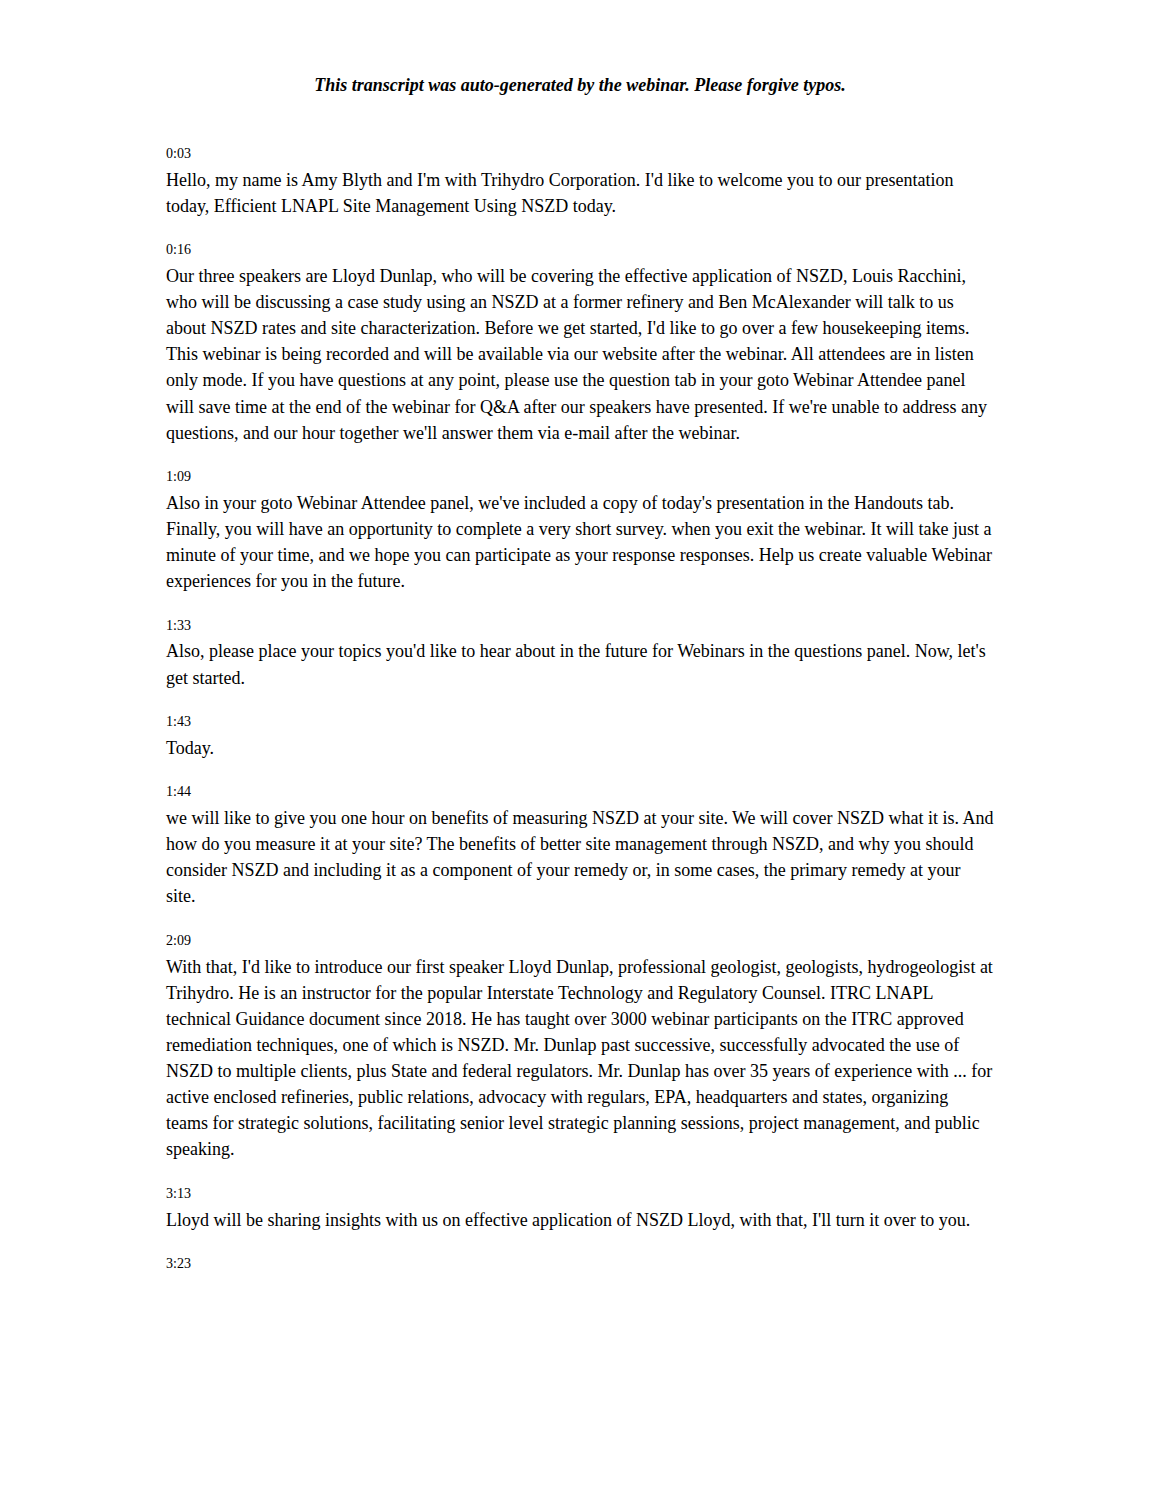This transcript was auto-generated by the webinar. Please forgive typos.
0:03
Hello, my name is Amy Blyth and I'm with Trihydro Corporation. I'd like to welcome you to our presentation today, Efficient LNAPL Site Management Using NSZD today.
0:16
Our three speakers are Lloyd Dunlap, who will be covering the effective application of NSZD, Louis Racchini, who will be discussing a case study using an NSZD at a former refinery and Ben McAlexander will talk to us about NSZD rates and site characterization. Before we get started, I'd like to go over a few housekeeping items. This webinar is being recorded and will be available via our website after the webinar. All attendees are in listen only mode. If you have questions at any point, please use the question tab in your goto Webinar Attendee panel will save time at the end of the webinar for Q&A after our speakers have presented. If we're unable to address any questions, and our hour together we'll answer them via e-mail after the webinar.
1:09
Also in your goto Webinar Attendee panel, we've included a copy of today's presentation in the Handouts tab. Finally, you will have an opportunity to complete a very short survey. when you exit the webinar. It will take just a minute of your time, and we hope you can participate as your response responses. Help us create valuable Webinar experiences for you in the future.
1:33
Also, please place your topics you'd like to hear about in the future for Webinars in the questions panel. Now, let's get started.
1:43
Today.
1:44
we will like to give you one hour on benefits of measuring NSZD at your site. We will cover NSZD what it is. And how do you measure it at your site? The benefits of better site management through NSZD, and why you should consider NSZD and including it as a component of your remedy or, in some cases, the primary remedy at your site.
2:09
With that, I'd like to introduce our first speaker Lloyd Dunlap, professional geologist, geologists, hydrogeologist at Trihydro. He is an instructor for the popular Interstate Technology and Regulatory Counsel. ITRC LNAPL technical Guidance document since 2018. He has taught over 3000 webinar participants on the ITRC approved remediation techniques, one of which is NSZD. Mr. Dunlap past successive, successfully advocated the use of NSZD to multiple clients, plus State and federal regulators. Mr. Dunlap has over 35 years of experience with ... for active enclosed refineries, public relations, advocacy with regulars, EPA, headquarters and states, organizing teams for strategic solutions, facilitating senior level strategic planning sessions, project management, and public speaking.
3:13
Lloyd will be sharing insights with us on effective application of NSZD Lloyd, with that, I'll turn it over to you.
3:23